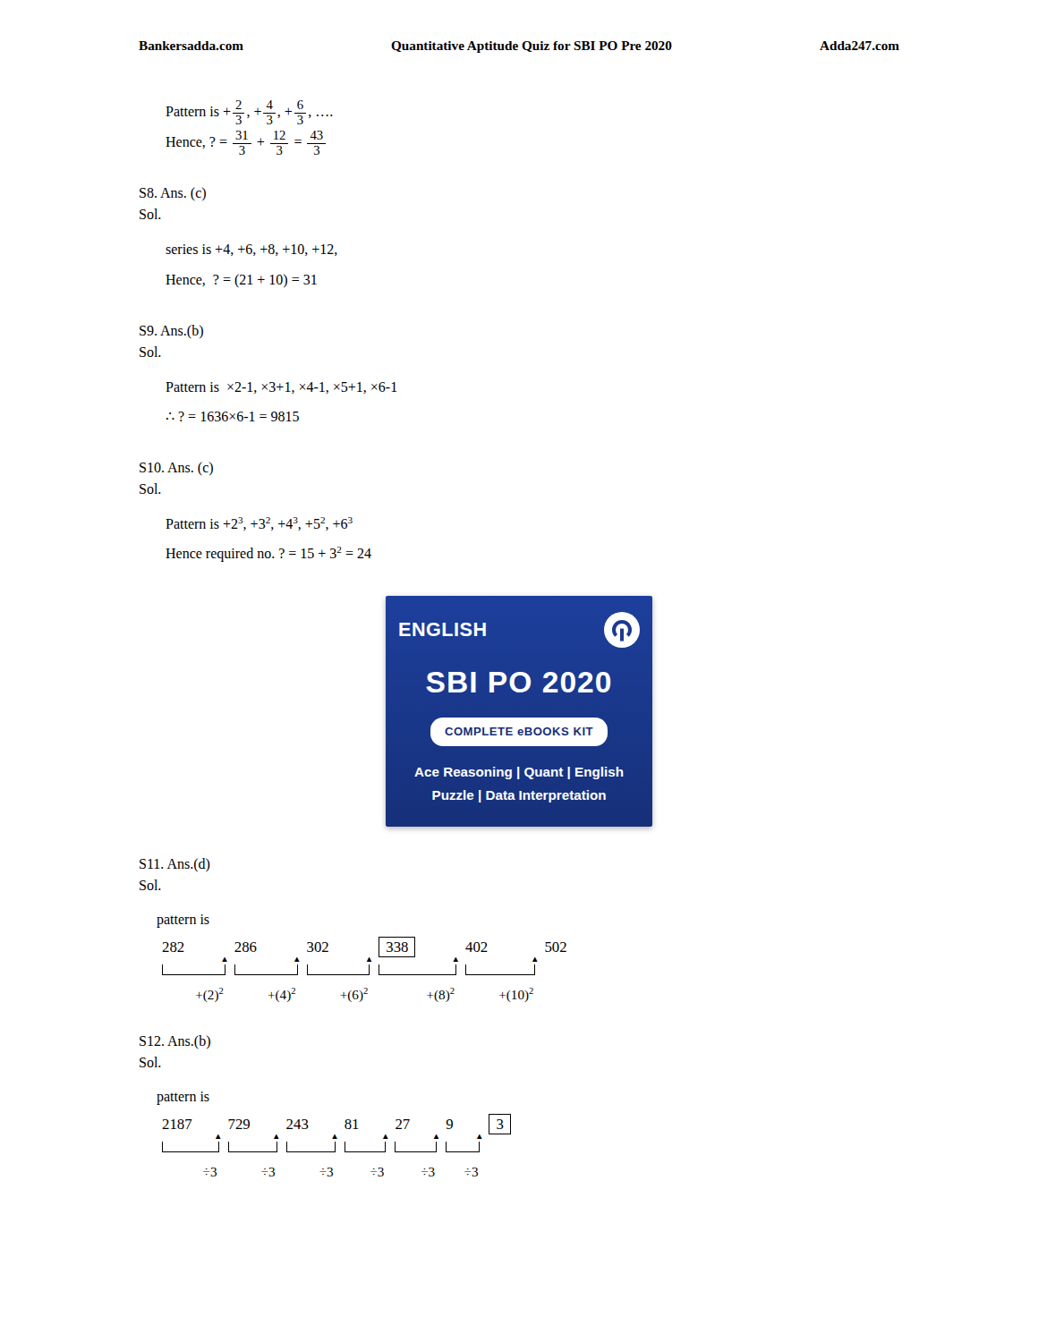Bankersadda.com Quantitative Aptitude Quiz for SBI PO Pre 2020 Adda247.com
Pattern is +23, +43, +63, …. Hence, ? = 313 + 123 = 433
S8. Ans. (c)
Sol.
series is +4, +6, +8, +10, +12, Hence, ? = (21 + 10) = 31
S9. Ans.(b)
Sol.
Pattern is ×2-1, ×3+1, ×4-1, ×5+1, ×6-1 ∴ ? = 1636×6-1 = 9815
S10. Ans. (c)
Sol.
Pattern is +23, +32, +43, +52, +63 Hence required no. ? = 15 + 32 = 24
ENGLISH
SBI PO 2020
COMPLETE eBOOKS KIT
Ace Reasoning | Quant | English
Puzzle | Data Interpretation
S11. Ans.(d)
Sol.
pattern is
| 282 | | 286 | | 302 | | 338 | | 402 | | 502 |
| | +(2) 2 | | +(4) 2 | | +(6) 2 | | +(8) 2 | | +(10) 2 | |
S12. Ans.(b)
Sol.
pattern is
| 2187 | | 729 | | 243 | | 81 | | 27 | | 9 | | 3 |
| | ÷3 | | ÷3 | | ÷3 | | ÷3 | | ÷3 | | ÷3 | |